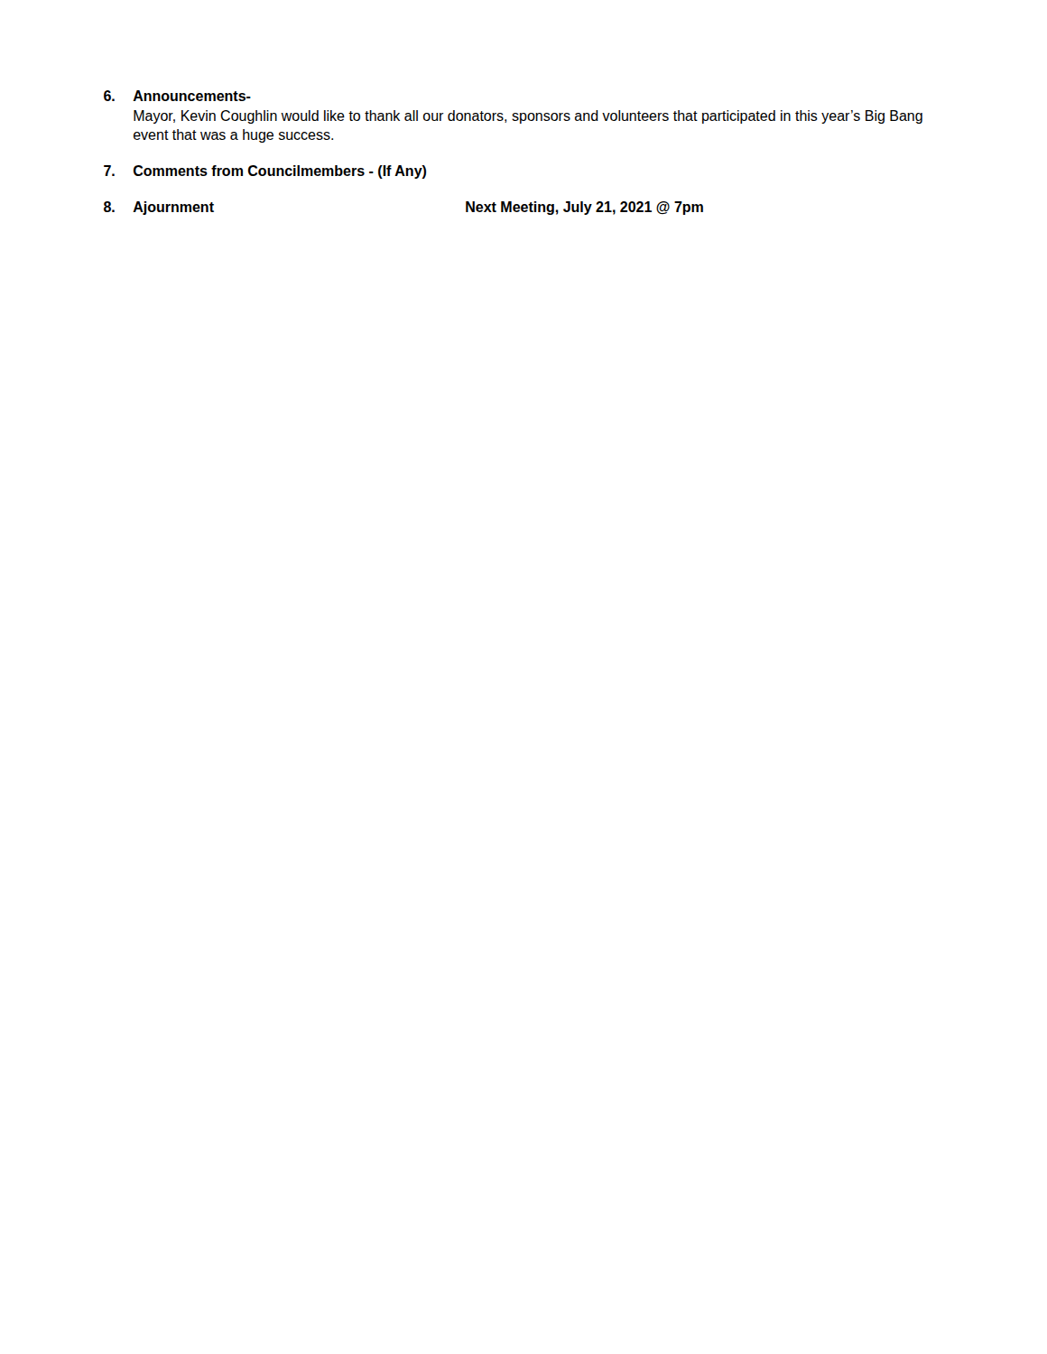6. Announcements- Mayor, Kevin Coughlin would like to thank all our donators, sponsors and volunteers that participated in this year’s Big Bang event that was a huge success.
7. Comments from Councilmembers - (If Any)
8. Ajournment Next Meeting, July 21, 2021 @ 7pm